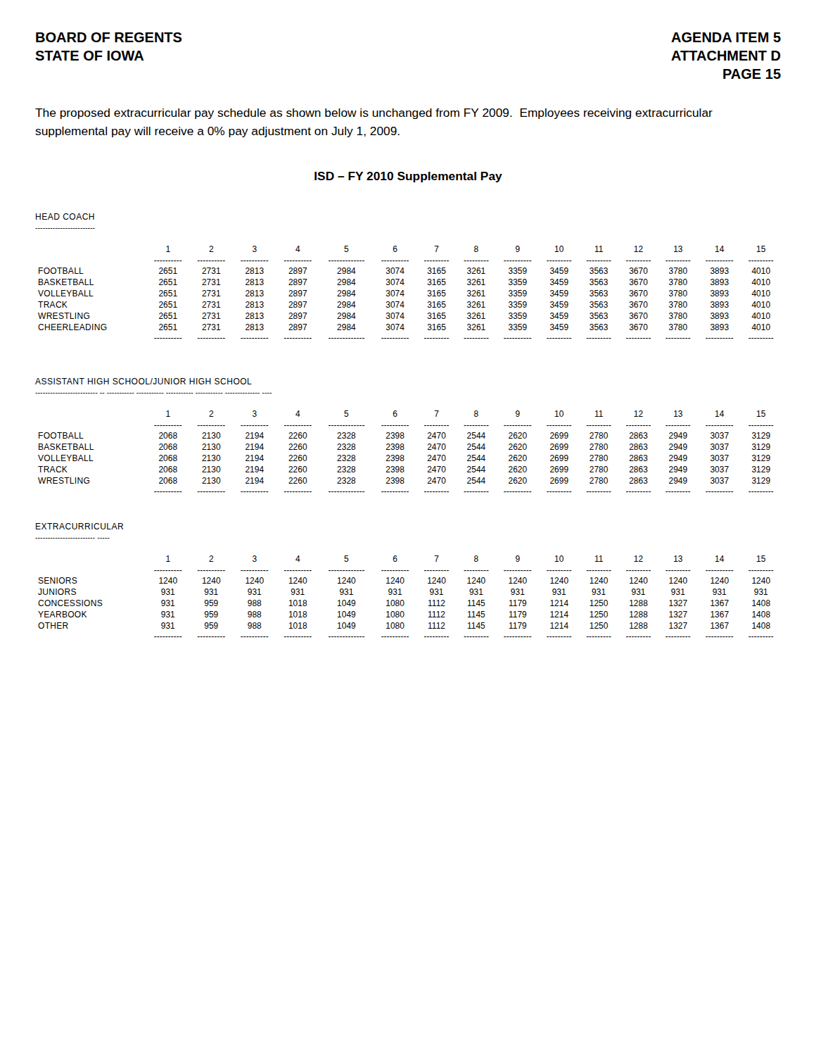BOARD OF REGENTS
STATE OF IOWA
AGENDA ITEM 5
ATTACHMENT D
PAGE 15
The proposed extracurricular pay schedule as shown below is unchanged from FY 2009. Employees receiving extracurricular supplemental pay will receive a 0% pay adjustment on July 1, 2009.
ISD – FY 2010 Supplemental Pay
HEAD COACH
------------------------
| | 1 | 2 | 3 | 4 | 5 | 6 | 7 | 8 | 9 | 10 | 11 | 12 | 13 | 14 | 15 |
| --- | --- | --- | --- | --- | --- | --- | --- | --- | --- | --- | --- | --- | --- | --- | --- |
| | ---------- | ---------- | ---------- | ---------- | ------------- | ---------- | --------- | --------- | ---------- | --------- | --------- | --------- | --------- | ---------- | --------- |
| FOOTBALL | 2651 | 2731 | 2813 | 2897 | 2984 | 3074 | 3165 | 3261 | 3359 | 3459 | 3563 | 3670 | 3780 | 3893 | 4010 |
| BASKETBALL | 2651 | 2731 | 2813 | 2897 | 2984 | 3074 | 3165 | 3261 | 3359 | 3459 | 3563 | 3670 | 3780 | 3893 | 4010 |
| VOLLEYBALL | 2651 | 2731 | 2813 | 2897 | 2984 | 3074 | 3165 | 3261 | 3359 | 3459 | 3563 | 3670 | 3780 | 3893 | 4010 |
| TRACK | 2651 | 2731 | 2813 | 2897 | 2984 | 3074 | 3165 | 3261 | 3359 | 3459 | 3563 | 3670 | 3780 | 3893 | 4010 |
| WRESTLING | 2651 | 2731 | 2813 | 2897 | 2984 | 3074 | 3165 | 3261 | 3359 | 3459 | 3563 | 3670 | 3780 | 3893 | 4010 |
| CHEERLEADING | 2651 | 2731 | 2813 | 2897 | 2984 | 3074 | 3165 | 3261 | 3359 | 3459 | 3563 | 3670 | 3780 | 3893 | 4010 |
| | ---------- | ---------- | ---------- | ---------- | ------------- | ---------- | --------- | --------- | ---------- | --------- | --------- | --------- | --------- | ---------- | --------- |
ASSISTANT HIGH SCHOOL/JUNIOR HIGH SCHOOL
------------------------- -- ----------- ----------- ----------- ----------- -------------- ----
| | 1 | 2 | 3 | 4 | 5 | 6 | 7 | 8 | 9 | 10 | 11 | 12 | 13 | 14 | 15 |
| --- | --- | --- | --- | --- | --- | --- | --- | --- | --- | --- | --- | --- | --- | --- | --- |
| | ---------- | ---------- | ---------- | ---------- | ------------- | ---------- | --------- | --------- | ---------- | --------- | --------- | --------- | --------- | ---------- | --------- |
| FOOTBALL | 2068 | 2130 | 2194 | 2260 | 2328 | 2398 | 2470 | 2544 | 2620 | 2699 | 2780 | 2863 | 2949 | 3037 | 3129 |
| BASKETBALL | 2068 | 2130 | 2194 | 2260 | 2328 | 2398 | 2470 | 2544 | 2620 | 2699 | 2780 | 2863 | 2949 | 3037 | 3129 |
| VOLLEYBALL | 2068 | 2130 | 2194 | 2260 | 2328 | 2398 | 2470 | 2544 | 2620 | 2699 | 2780 | 2863 | 2949 | 3037 | 3129 |
| TRACK | 2068 | 2130 | 2194 | 2260 | 2328 | 2398 | 2470 | 2544 | 2620 | 2699 | 2780 | 2863 | 2949 | 3037 | 3129 |
| WRESTLING | 2068 | 2130 | 2194 | 2260 | 2328 | 2398 | 2470 | 2544 | 2620 | 2699 | 2780 | 2863 | 2949 | 3037 | 3129 |
| | ---------- | ---------- | ---------- | ---------- | ------------- | ---------- | --------- | --------- | ---------- | --------- | --------- | --------- | --------- | ---------- | --------- |
EXTRACURRICULAR
------------------------ -----
| | 1 | 2 | 3 | 4 | 5 | 6 | 7 | 8 | 9 | 10 | 11 | 12 | 13 | 14 | 15 |
| --- | --- | --- | --- | --- | --- | --- | --- | --- | --- | --- | --- | --- | --- | --- | --- |
| | ---------- | ---------- | ---------- | ---------- | ------------- | ---------- | --------- | --------- | ---------- | --------- | --------- | --------- | --------- | ---------- | --------- |
| SENIORS | 1240 | 1240 | 1240 | 1240 | 1240 | 1240 | 1240 | 1240 | 1240 | 1240 | 1240 | 1240 | 1240 | 1240 | 1240 |
| JUNIORS | 931 | 931 | 931 | 931 | 931 | 931 | 931 | 931 | 931 | 931 | 931 | 931 | 931 | 931 | 931 |
| CONCESSIONS | 931 | 959 | 988 | 1018 | 1049 | 1080 | 1112 | 1145 | 1179 | 1214 | 1250 | 1288 | 1327 | 1367 | 1408 |
| YEARBOOK | 931 | 959 | 988 | 1018 | 1049 | 1080 | 1112 | 1145 | 1179 | 1214 | 1250 | 1288 | 1327 | 1367 | 1408 |
| OTHER | 931 | 959 | 988 | 1018 | 1049 | 1080 | 1112 | 1145 | 1179 | 1214 | 1250 | 1288 | 1327 | 1367 | 1408 |
| | ---------- | ---------- | ---------- | ---------- | ------------- | ---------- | --------- | --------- | ---------- | --------- | --------- | --------- | --------- | ---------- | --------- |